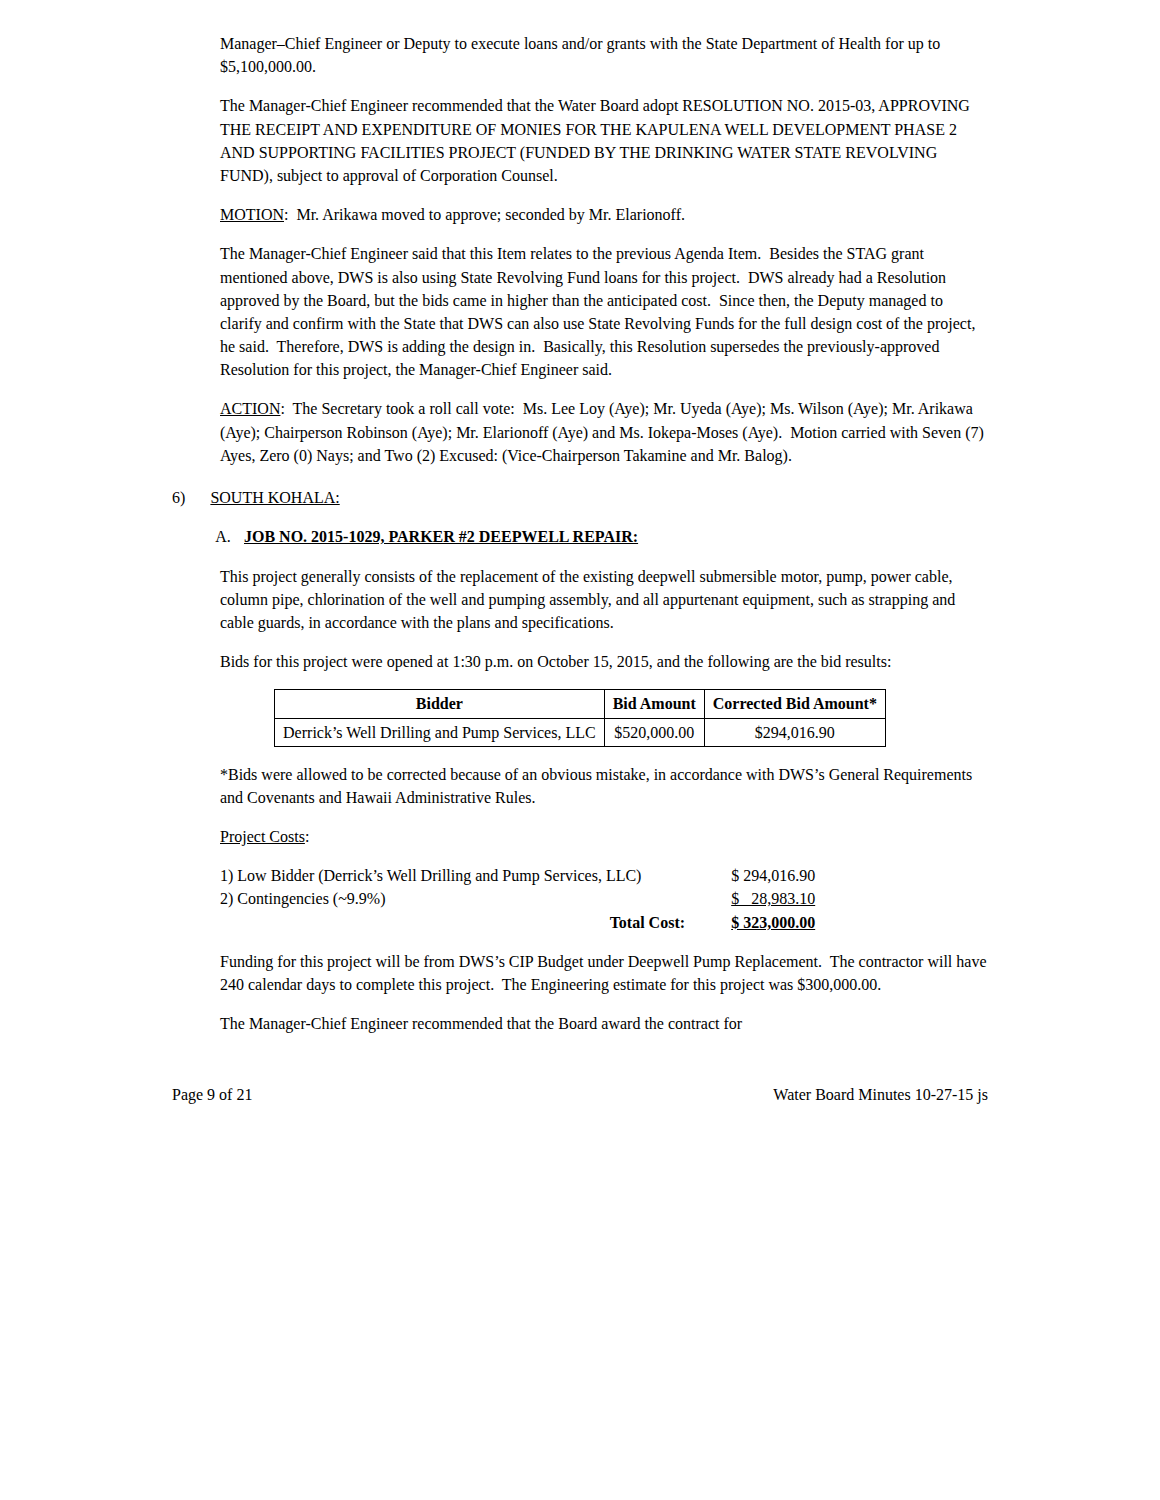Manager–Chief Engineer or Deputy to execute loans and/or grants with the State Department of Health for up to $5,100,000.00.
The Manager-Chief Engineer recommended that the Water Board adopt RESOLUTION NO. 2015-03, APPROVING THE RECEIPT AND EXPENDITURE OF MONIES FOR THE KAPULENA WELL DEVELOPMENT PHASE 2 AND SUPPORTING FACILITIES PROJECT (FUNDED BY THE DRINKING WATER STATE REVOLVING FUND), subject to approval of Corporation Counsel.
MOTION: Mr. Arikawa moved to approve; seconded by Mr. Elarionoff.
The Manager-Chief Engineer said that this Item relates to the previous Agenda Item. Besides the STAG grant mentioned above, DWS is also using State Revolving Fund loans for this project. DWS already had a Resolution approved by the Board, but the bids came in higher than the anticipated cost. Since then, the Deputy managed to clarify and confirm with the State that DWS can also use State Revolving Funds for the full design cost of the project, he said. Therefore, DWS is adding the design in. Basically, this Resolution supersedes the previously-approved Resolution for this project, the Manager-Chief Engineer said.
ACTION: The Secretary took a roll call vote: Ms. Lee Loy (Aye); Mr. Uyeda (Aye); Ms. Wilson (Aye); Mr. Arikawa (Aye); Chairperson Robinson (Aye); Mr. Elarionoff (Aye) and Ms. Iokepa-Moses (Aye). Motion carried with Seven (7) Ayes, Zero (0) Nays; and Two (2) Excused: (Vice-Chairperson Takamine and Mr. Balog).
6) SOUTH KOHALA:
A. JOB NO. 2015-1029, PARKER #2 DEEPWELL REPAIR:
This project generally consists of the replacement of the existing deepwell submersible motor, pump, power cable, column pipe, chlorination of the well and pumping assembly, and all appurtenant equipment, such as strapping and cable guards, in accordance with the plans and specifications.
Bids for this project were opened at 1:30 p.m. on October 15, 2015, and the following are the bid results:
| Bidder | Bid Amount | Corrected Bid Amount* |
| --- | --- | --- |
| Derrick’s Well Drilling and Pump Services, LLC | $520,000.00 | $294,016.90 |
*Bids were allowed to be corrected because of an obvious mistake, in accordance with DWS’s General Requirements and Covenants and Hawaii Administrative Rules.
Project Costs:
| 1) Low Bidder (Derrick’s Well Drilling and Pump Services, LLC) | $ 294,016.90 |
| 2) Contingencies (~9.9%) | $ 28,983.10 |
| Total Cost: | $ 323,000.00 |
Funding for this project will be from DWS’s CIP Budget under Deepwell Pump Replacement. The contractor will have 240 calendar days to complete this project. The Engineering estimate for this project was $300,000.00.
The Manager-Chief Engineer recommended that the Board award the contract for
Page 9 of 21
Water Board Minutes 10-27-15 js